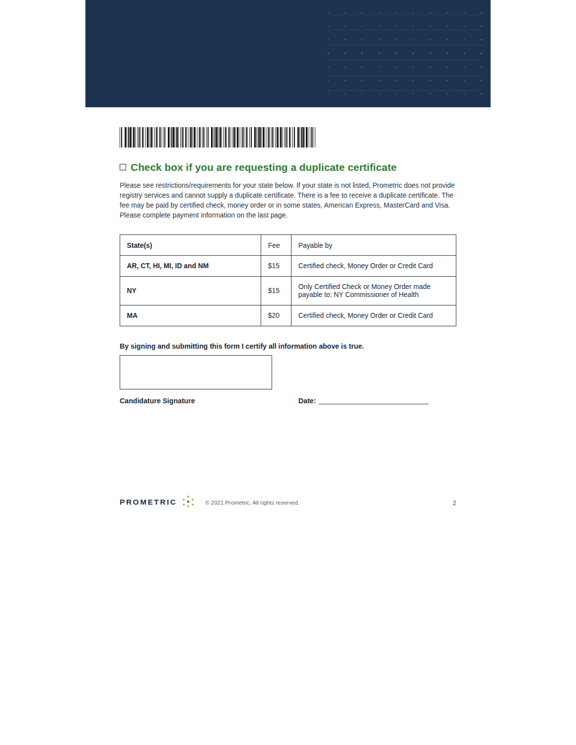Check box if you are requesting a duplicate certificate
Please see restrictions/requirements for your state below. If your state is not listed, Prometric does not provide registry services and cannot supply a duplicate certificate. There is a fee to receive a duplicate certificate. The fee may be paid by certified check, money order or in some states, American Express, MasterCard and Visa. Please complete payment information on the last page.
| State(s) | Fee | Payable by |
| --- | --- | --- |
| AR, CT, HI, MI, ID and NM | $15 | Certified check, Money Order or Credit Card |
| NY | $15 | Only Certified Check or Money Order made payable to: NY Commissioner of Health |
| MA | $20 | Certified check, Money Order or Credit Card |
By signing and submitting this form I certify all information above is true.
Candidature Signature
Date:
PROMETRIC
© 2021 Prometric. All rights reserved.
2